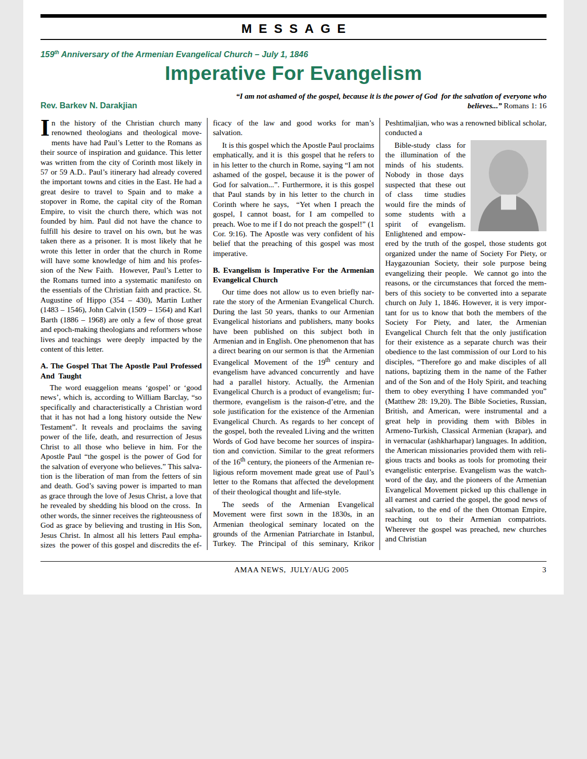MESSAGE
159th Anniversary of the Armenian Evangelical Church – July 1, 1846
Imperative For Evangelism
Rev. Barkev N. Darakjian
“I am not ashamed of the gospel, because it is the power of God for the salvation of everyone who believes...” Romans 1: 16
In the history of the Christian church many renowned theologians and theological movements have had Paul’s Letter to the Romans as their source of inspiration and guidance. This letter was written from the city of Corinth most likely in 57 or 59 A.D.. Paul’s itinerary had already covered the important towns and cities in the East. He had a great desire to travel to Spain and to make a stopover in Rome, the capital city of the Roman Empire, to visit the church there, which was not founded by him. Paul did not have the chance to fulfill his desire to travel on his own, but he was taken there as a prisoner. It is most likely that he wrote this letter in order that the church in Rome will have some knowledge of him and his profession of the New Faith. However, Paul’s Letter to the Romans turned into a systematic manifesto on the essentials of the Christian faith and practice. St. Augustine of Hippo (354 – 430), Martin Luther (1483 – 1546), John Calvin (1509 – 1564) and Karl Barth (1886 – 1968) are only a few of those great and epoch-making theologians and reformers whose lives and teachings were deeply impacted by the content of this letter.
A. The Gospel That The Apostle Paul Professed And Taught
The word euaggelion means ‘gospel’ or ‘good news’, which is, according to William Barclay, “so specifically and characteristically a Christian word that it has not had a long history outside the New Testament”. It reveals and proclaims the saving power of the life, death, and resurrection of Jesus Christ to all those who believe in him. For the Apostle Paul “the gospel is the power of God for the salvation of everyone who believes.” This salvation is the liberation of man from the fetters of sin and death. God’s saving power is imparted to man as grace through the love of Jesus Christ, a love that he revealed by shedding his blood on the cross. In other words, the sinner receives the righteousness of God as grace by believing and trusting in His Son, Jesus Christ. In almost all his letters Paul emphasizes the power of this gospel and discredits the efficacy of the law and good works for man’s salvation.
It is this gospel which the Apostle Paul proclaims emphatically, and it is this gospel that he refers to in his letter to the church in Rome, saying “I am not ashamed of the gospel, because it is the power of God for salvation...”. Furthermore, it is this gospel that Paul stands by in his letter to the church in Corinth where he says, “Yet when I preach the gospel, I cannot boast, for I am compelled to preach. Woe to me if I do not preach the gospel!” (1 Cor. 9:16). The Apostle was very confident of his belief that the preaching of this gospel was most imperative.
B. Evangelism is Imperative For the Armenian Evangelical Church
Our time does not allow us to even briefly narrate the story of the Armenian Evangelical Church. During the last 50 years, thanks to our Armenian Evangelical historians and publishers, many books have been published on this subject both in Armenian and in English. One phenomenon that has a direct bearing on our sermon is that the Armenian Evangelical Movement of the 19th century and evangelism have advanced concurrently and have had a parallel history. Actually, the Armenian Evangelical Church is a product of evangelism; furthermore, evangelism is the raison-d’etre, and the sole justification for the existence of the Armenian Evangelical Church. As regards to her concept of the gospel, both the revealed Living and the written Words of God have become her sources of inspiration and conviction. Similar to the great reformers of the 16th century, the pioneers of the Armenian religious reform movement made great use of Paul’s letter to the Romans that affected the development of their theological thought and life-style.
The seeds of the Armenian Evangelical Movement were first sown in the 1830s, in an Armenian theological seminary located on the grounds of the Armenian Patriarchate in Istanbul, Turkey. The Principal of this seminary, Krikor Peshtimaljian, who was a renowned biblical scholar, conducted a
Bible-study class for the illumination of the minds of his students. Nobody in those days suspected that these out of class time studies would fire the minds of some students with a spirit of evangelism. Enlightened and empowered by the truth of the gospel, those students got organized under the name of Society For Piety, or Haygazounian Society, their sole purpose being evangelizing their people. We cannot go into the reasons, or the circumstances that forced the members of this society to be converted into a separate church on July 1, 1846. However, it is very important for us to know that both the members of the Society For Piety, and later, the Armenian Evangelical Church felt that the only justification for their existence as a separate church was their obedience to the last commission of our Lord to his disciples, “Therefore go and make disciples of all nations, baptizing them in the name of the Father and of the Son and of the Holy Spirit, and teaching them to obey everything I have commanded you” (Matthew 28: 19,20). The Bible Societies, Russian, British, and American, were instrumental and a great help in providing them with Bibles in Armeno-Turkish, Classical Armenian (krapar), and in vernacular (ashkharhapar) languages. In addition, the American missionaries provided them with religious tracts and books as tools for promoting their evangelistic enterprise. Evangelism was the watch-word of the day, and the pioneers of the Armenian Evangelical Movement picked up this challenge in all earnest and carried the gospel, the good news of salvation, to the end of the then Ottoman Empire, reaching out to their Armenian compatriots. Wherever the gospel was preached, new churches and Christian
AMAA NEWS, JULY/AUG 2005 3